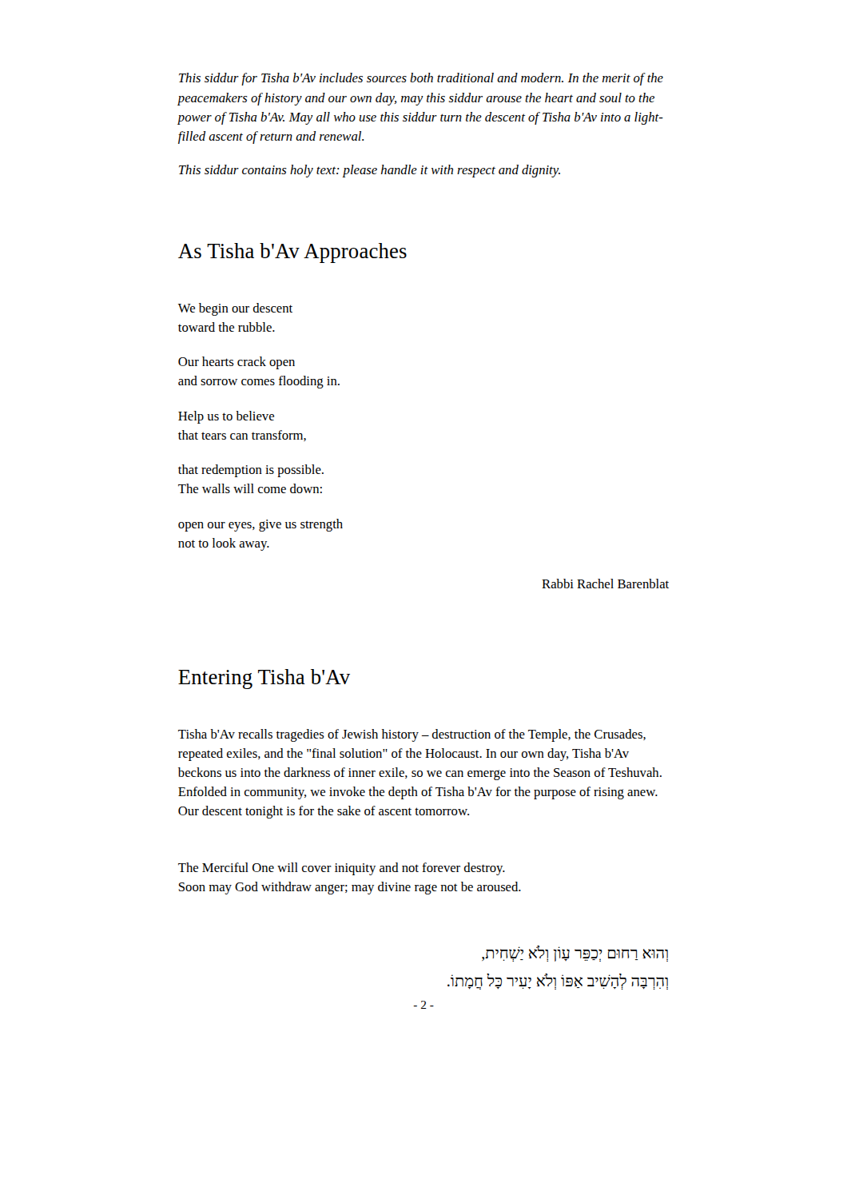This siddur for Tisha b'Av includes sources both traditional and modern. In the merit of the peacemakers of history and our own day, may this siddur arouse the heart and soul to the power of Tisha b'Av. May all who use this siddur turn the descent of Tisha b'Av into a light-filled ascent of return and renewal.
This siddur contains holy text: please handle it with respect and dignity.
As Tisha b'Av Approaches
We begin our descent
toward the rubble.
Our hearts crack open
and sorrow comes flooding in.
Help us to believe
that tears can transform,
that redemption is possible.
The walls will come down:
open our eyes, give us strength
not to look away.
Rabbi Rachel Barenblat
Entering Tisha b'Av
Tisha b'Av recalls tragedies of Jewish history – destruction of the Temple, the Crusades, repeated exiles, and the "final solution" of the Holocaust. In our own day, Tisha b'Av beckons us into the darkness of inner exile, so we can emerge into the Season of Teshuvah. Enfolded in community, we invoke the depth of Tisha b'Av for the purpose of rising anew. Our descent tonight is for the sake of ascent tomorrow.
The Merciful One will cover iniquity and not forever destroy.
Soon may God withdraw anger; may divine rage not be aroused.
וְהוּא רַחוּם יְכַפֵּר עָוֹן וְלֹא יַשְׁחִית,
וְהִרְבָּה לְהָשִׁיב אַפּוֹ וְלֹא יָעִיר כָּל חֲמָתוֹ.
- 2 -